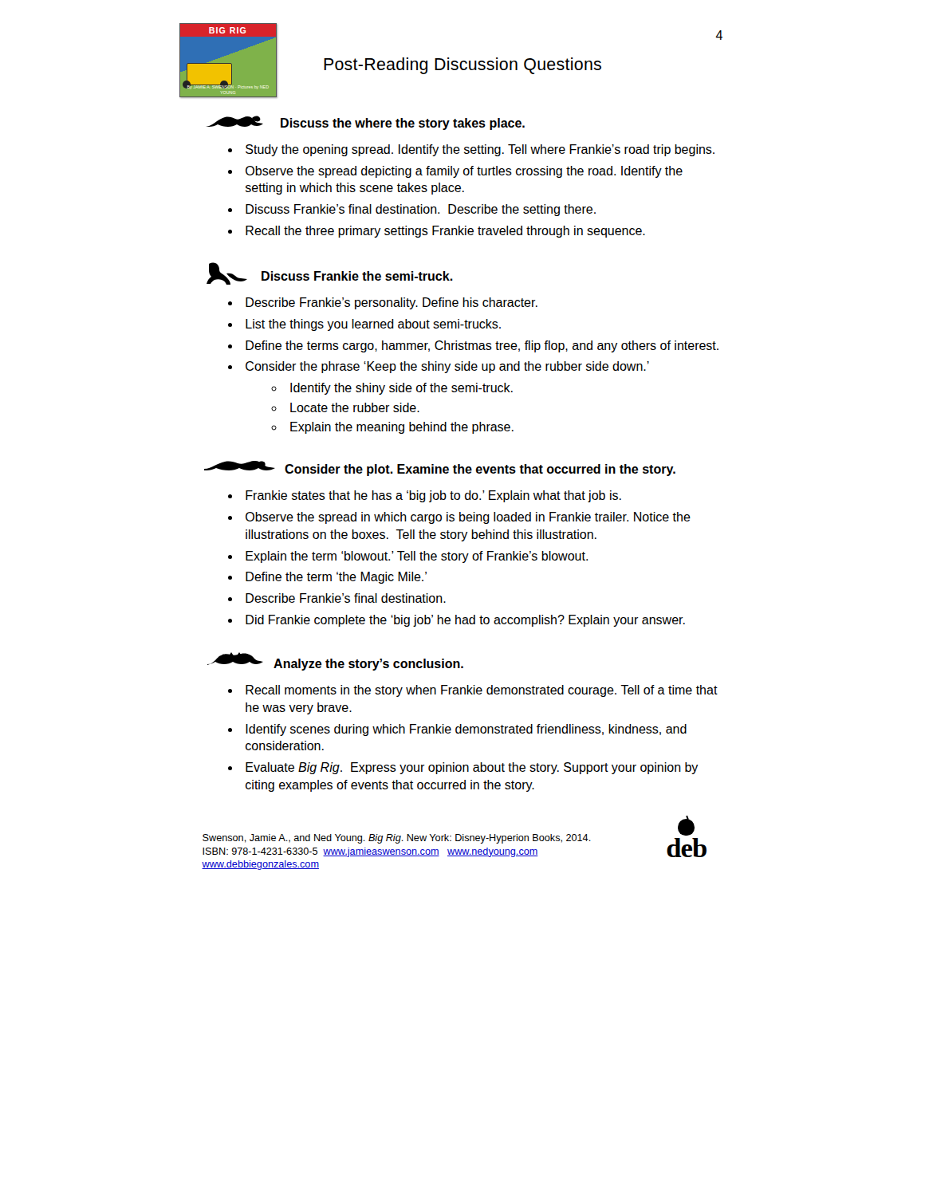4
BIG RIG
By JAMIE A. SWENSON · Pictures by NED YOUNG
Post-Reading Discussion Questions
Discuss the where the story takes place.
Study the opening spread. Identify the setting. Tell where Frankie’s road trip begins.
Observe the spread depicting a family of turtles crossing the road. Identify the setting in which this scene takes place.
Discuss Frankie’s final destination. Describe the setting there.
Recall the three primary settings Frankie traveled through in sequence.
Discuss Frankie the semi-truck.
Describe Frankie’s personality. Define his character.
List the things you learned about semi-trucks.
Define the terms cargo, hammer, Christmas tree, flip flop, and any others of interest.
Consider the phrase ‘Keep the shiny side up and the rubber side down.’
Identify the shiny side of the semi-truck.
Locate the rubber side.
Explain the meaning behind the phrase.
Consider the plot. Examine the events that occurred in the story.
Frankie states that he has a ‘big job to do.’ Explain what that job is.
Observe the spread in which cargo is being loaded in Frankie trailer. Notice the illustrations on the boxes. Tell the story behind this illustration.
Explain the term ‘blowout.’ Tell the story of Frankie’s blowout.
Define the term ‘the Magic Mile.’
Describe Frankie’s final destination.
Did Frankie complete the ‘big job’ he had to accomplish? Explain your answer.
Analyze the story’s conclusion.
Recall moments in the story when Frankie demonstrated courage. Tell of a time that he was very brave.
Identify scenes during which Frankie demonstrated friendliness, kindness, and consideration.
Evaluate Big Rig. Express your opinion about the story. Support your opinion by citing examples of events that occurred in the story.
Swenson, Jamie A., and Ned Young. Big Rig. New York: Disney-Hyperion Books, 2014.
ISBN: 978-1-4231-6330-5 www.jamieaswenson.com www.nedyoung.com www.debbiegonzales.com
deb